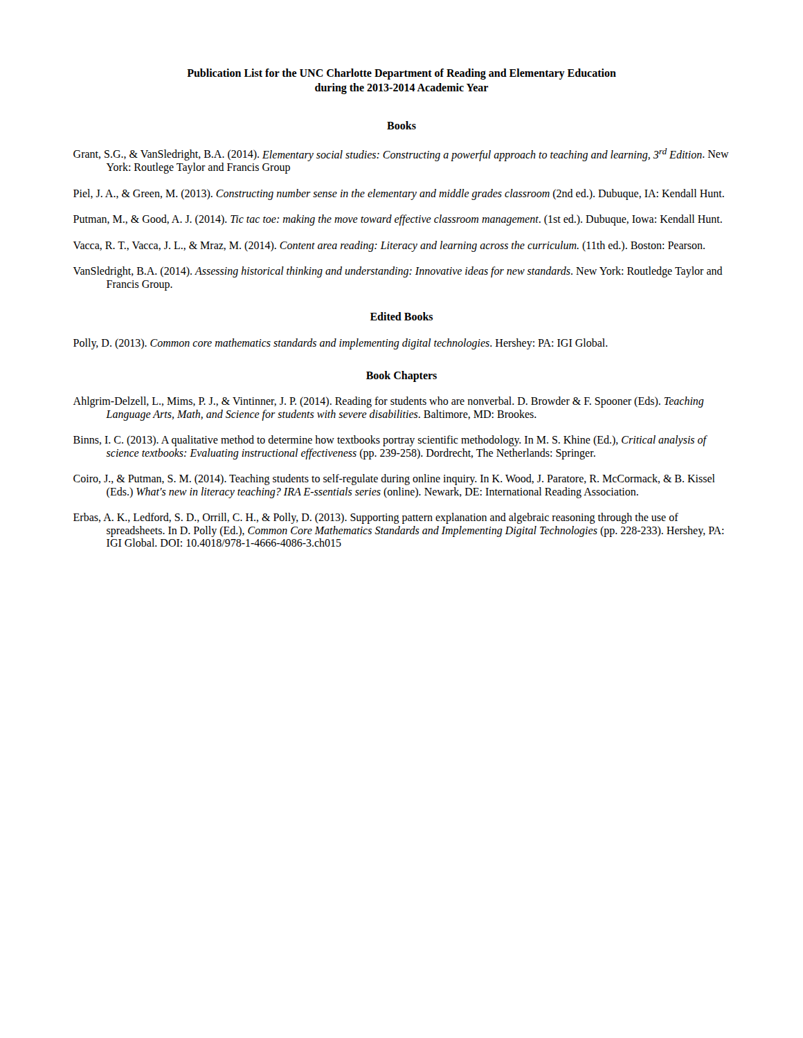Publication List for the UNC Charlotte Department of Reading and Elementary Education
during the 2013-2014 Academic Year
Books
Grant, S.G., & VanSledright, B.A. (2014). Elementary social studies: Constructing a powerful approach to teaching and learning, 3rd Edition. New York: Routlege Taylor and Francis Group
Piel, J. A., & Green, M. (2013). Constructing number sense in the elementary and middle grades classroom (2nd ed.). Dubuque, IA: Kendall Hunt.
Putman, M., & Good, A. J. (2014). Tic tac toe: making the move toward effective classroom management. (1st ed.). Dubuque, Iowa: Kendall Hunt.
Vacca, R. T., Vacca, J. L., & Mraz, M. (2014). Content area reading: Literacy and learning across the curriculum. (11th ed.). Boston: Pearson.
VanSledright, B.A. (2014). Assessing historical thinking and understanding: Innovative ideas for new standards. New York: Routledge Taylor and Francis Group.
Edited Books
Polly, D. (2013). Common core mathematics standards and implementing digital technologies. Hershey: PA: IGI Global.
Book Chapters
Ahlgrim-Delzell, L., Mims, P. J., & Vintinner, J. P. (2014). Reading for students who are nonverbal. D. Browder & F. Spooner (Eds). Teaching Language Arts, Math, and Science for students with severe disabilities. Baltimore, MD: Brookes.
Binns, I. C. (2013). A qualitative method to determine how textbooks portray scientific methodology. In M. S. Khine (Ed.), Critical analysis of science textbooks: Evaluating instructional effectiveness (pp. 239-258). Dordrecht, The Netherlands: Springer.
Coiro, J., & Putman, S. M. (2014). Teaching students to self-regulate during online inquiry. In K. Wood, J. Paratore, R. McCormack, & B. Kissel (Eds.) What's new in literacy teaching? IRA E-ssentials series (online). Newark, DE: International Reading Association.
Erbas, A. K., Ledford, S. D., Orrill, C. H., & Polly, D. (2013). Supporting pattern explanation and algebraic reasoning through the use of spreadsheets. In D. Polly (Ed.), Common Core Mathematics Standards and Implementing Digital Technologies (pp. 228-233). Hershey, PA: IGI Global. DOI: 10.4018/978-1-4666-4086-3.ch015